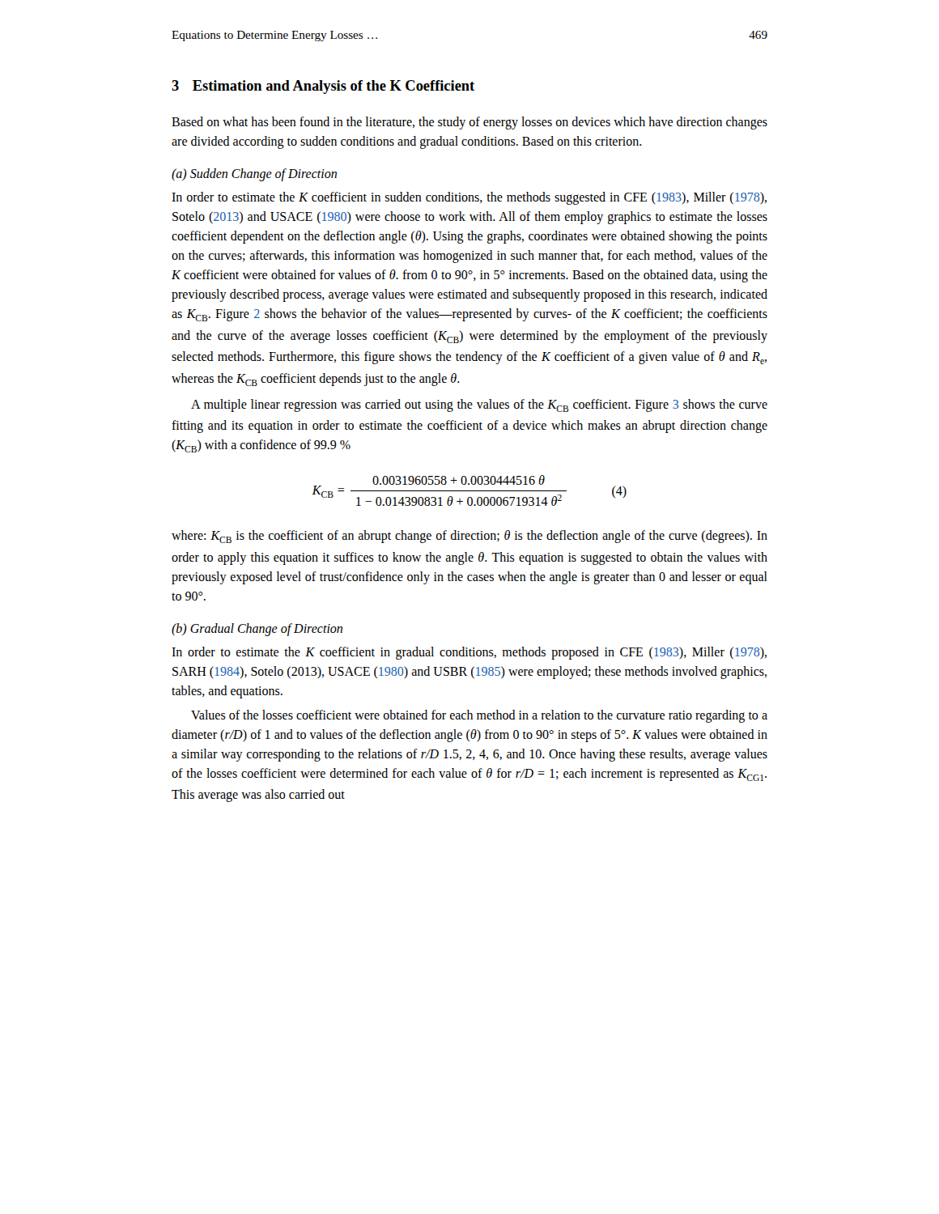Equations to Determine Energy Losses … 469
3 Estimation and Analysis of the K Coefficient
Based on what has been found in the literature, the study of energy losses on devices which have direction changes are divided according to sudden conditions and gradual conditions. Based on this criterion.
(a) Sudden Change of Direction
In order to estimate the K coefficient in sudden conditions, the methods suggested in CFE (1983), Miller (1978), Sotelo (2013) and USACE (1980) were choose to work with. All of them employ graphics to estimate the losses coefficient dependent on the deflection angle (θ). Using the graphs, coordinates were obtained showing the points on the curves; afterwards, this information was homogenized in such manner that, for each method, values of the K coefficient were obtained for values of θ. from 0 to 90°, in 5° increments. Based on the obtained data, using the previously described process, average values were estimated and subsequently proposed in this research, indicated as KCB. Figure 2 shows the behavior of the values—represented by curves- of the K coefficient; the coefficients and the curve of the average losses coefficient (KCB) were determined by the employment of the previously selected methods. Furthermore, this figure shows the tendency of the K coefficient of a given value of θ and Re, whereas the KCB coefficient depends just to the angle θ.
A multiple linear regression was carried out using the values of the KCB coefficient. Figure 3 shows the curve fitting and its equation in order to estimate the coefficient of a device which makes an abrupt direction change (KCB) with a confidence of 99.9 %
KCB = 0.0031960558 + 0.0030444516 θ 1 − 0.014390831 θ + 0.00006719314 θ2
(4)
where: KCB is the coefficient of an abrupt change of direction; θ is the deflection angle of the curve (degrees). In order to apply this equation it suffices to know the angle θ. This equation is suggested to obtain the values with previously exposed level of trust/confidence only in the cases when the angle is greater than 0 and lesser or equal to 90°.
(b) Gradual Change of Direction
In order to estimate the K coefficient in gradual conditions, methods proposed in CFE (1983), Miller (1978), SARH (1984), Sotelo (2013), USACE (1980) and USBR (1985) were employed; these methods involved graphics, tables, and equations.
Values of the losses coefficient were obtained for each method in a relation to the curvature ratio regarding to a diameter (r/D) of 1 and to values of the deflection angle (θ) from 0 to 90° in steps of 5°. K values were obtained in a similar way corresponding to the relations of r/D 1.5, 2, 4, 6, and 10. Once having these results, average values of the losses coefficient were determined for each value of θ for r/D = 1; each increment is represented as KCG1. This average was also carried out